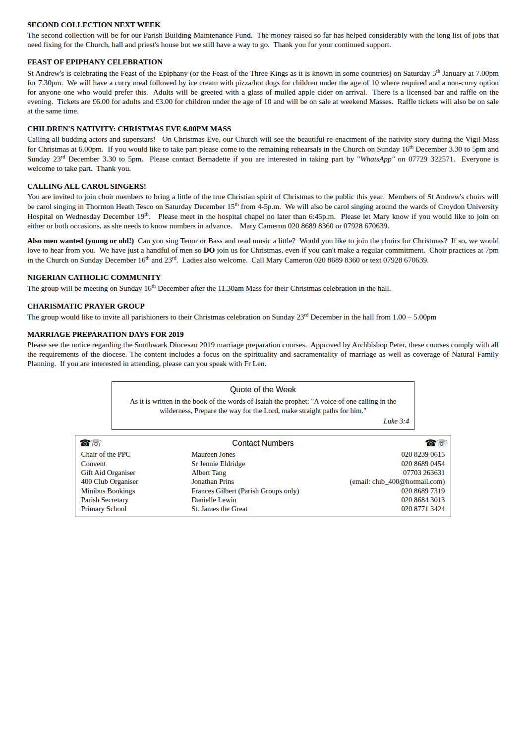Second Collection Next Week
The second collection will be for our Parish Building Maintenance Fund. The money raised so far has helped considerably with the long list of jobs that need fixing for the Church, hall and priest's house but we still have a way to go. Thank you for your continued support.
Feast of Epiphany Celebration
St Andrew's is celebrating the Feast of the Epiphany (or the Feast of the Three Kings as it is known in some countries) on Saturday 5th January at 7.00pm for 7.30pm. We will have a curry meal followed by ice cream with pizza/hot dogs for children under the age of 10 where required and a non-curry option for anyone one who would prefer this. Adults will be greeted with a glass of mulled apple cider on arrival. There is a licensed bar and raffle on the evening. Tickets are £6.00 for adults and £3.00 for children under the age of 10 and will be on sale at weekend Masses. Raffle tickets will also be on sale at the same time.
Children's Nativity: Christmas Eve 6.00pm Mass
Calling all budding actors and superstars! On Christmas Eve, our Church will see the beautiful re-enactment of the nativity story during the Vigil Mass for Christmas at 6.00pm. If you would like to take part please come to the remaining rehearsals in the Church on Sunday 16th December 3.30 to 5pm and Sunday 23rd December 3.30 to 5pm. Please contact Bernadette if you are interested in taking part by "WhatsApp" on 07729 322571. Everyone is welcome to take part. Thank you.
Calling All Carol Singers!
You are invited to join choir members to bring a little of the true Christian spirit of Christmas to the public this year. Members of St Andrew's choirs will be carol singing in Thornton Heath Tesco on Saturday December 15th from 4-5p.m. We will also be carol singing around the wards of Croydon University Hospital on Wednesday December 19th. Please meet in the hospital chapel no later than 6:45p.m. Please let Mary know if you would like to join on either or both occasions, as she needs to know numbers in advance. Mary Cameron 020 8689 8360 or 07928 670639.
Also men wanted (young or old!) Can you sing Tenor or Bass and read music a little? Would you like to join the choirs for Christmas? If so, we would love to hear from you. We have just a handful of men so DO join us for Christmas, even if you can't make a regular commitment. Choir practices at 7pm in the Church on Sunday December 16th and 23rd. Ladies also welcome. Call Mary Cameron 020 8689 8360 or text 07928 670639.
Nigerian Catholic Community
The group will be meeting on Sunday 16th December after the 11.30am Mass for their Christmas celebration in the hall.
Charismatic Prayer Group
The group would like to invite all parishioners to their Christmas celebration on Sunday 23rd December in the hall from 1.00 – 5.00pm
Marriage Preparation Days for 2019
Please see the notice regarding the Southwark Diocesan 2019 marriage preparation courses. Approved by Archbishop Peter, these courses comply with all the requirements of the diocese. The content includes a focus on the spirituality and sacramentality of marriage as well as coverage of Natural Family Planning. If you are interested in attending, please can you speak with Fr Len.
Quote of the Week
As it is written in the book of the words of Isaiah the prophet: "A voice of one calling in the wilderness, Prepare the way for the Lord, make straight paths for him."
Luke 3:4
☎☏ Contact Numbers ☎☏
| Chair of the PPC | Maureen Jones | 020 8239 0615 |
| Convent | Sr Jennie Eldridge | 020 8689 0454 |
| Gift Aid Organiser | Albert Tang | 07703 263631 |
| 400 Club Organiser | Jonathan Prins | (email: club_400@hotmail.com) |
| Minibus Bookings | Frances Gilbert (Parish Groups only) | 020 8689 7319 |
| Parish Secretary | Danielle Lewin | 020 8684 3013 |
| Primary School | St. James the Great | 020 8771 3424 |